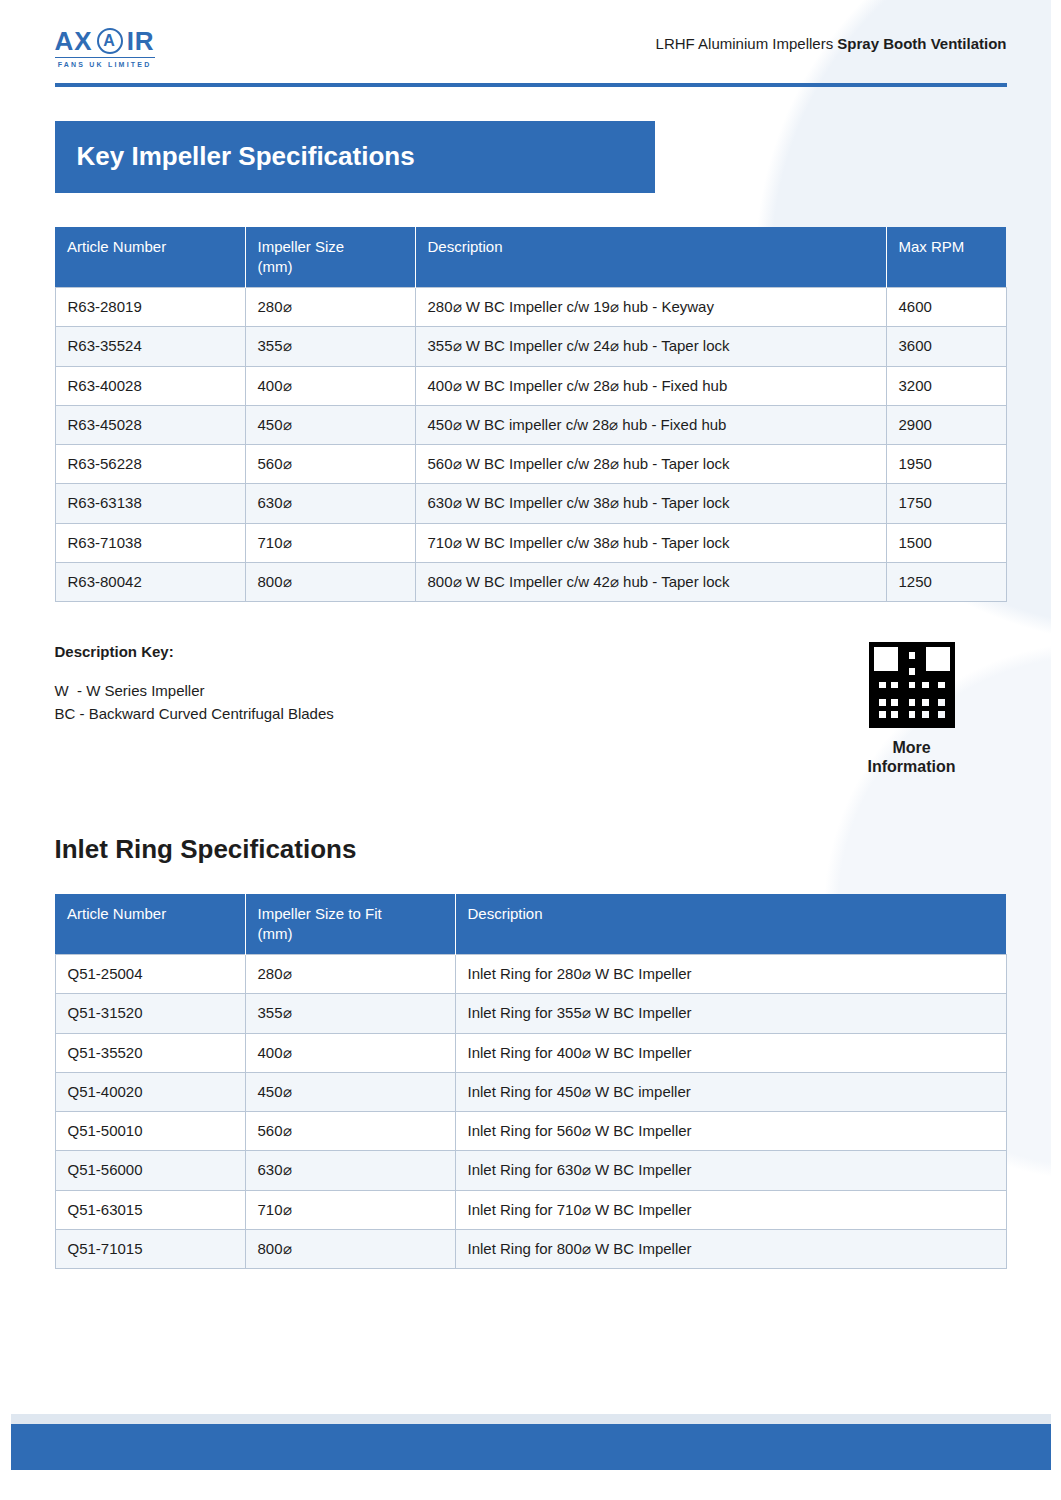AX AIR
FANS UK LIMITED
LRHF Aluminium Impellers Spray Booth Ventilation
Key Impeller Specifications
| Article Number | Impeller Size (mm) | Description | Max RPM |
| --- | --- | --- | --- |
| R63-28019 | 280⌀ | 280⌀ W BC Impeller c/w 19⌀ hub - Keyway | 4600 |
| R63-35524 | 355⌀ | 355⌀ W BC Impeller c/w 24⌀ hub - Taper lock | 3600 |
| R63-40028 | 400⌀ | 400⌀ W BC Impeller c/w 28⌀ hub - Fixed hub | 3200 |
| R63-45028 | 450⌀ | 450⌀ W BC impeller c/w 28⌀ hub - Fixed hub | 2900 |
| R63-56228 | 560⌀ | 560⌀ W BC Impeller c/w 28⌀ hub - Taper lock | 1950 |
| R63-63138 | 630⌀ | 630⌀ W BC Impeller c/w 38⌀ hub - Taper lock | 1750 |
| R63-71038 | 710⌀ | 710⌀ W BC Impeller c/w 38⌀ hub - Taper lock | 1500 |
| R63-80042 | 800⌀ | 800⌀ W BC Impeller c/w 42⌀ hub - Taper lock | 1250 |
Description Key:
W - W Series Impeller
BC - Backward Curved Centrifugal Blades
More
Information
Inlet Ring Specifications
| Article Number | Impeller Size to Fit (mm) | Description |
| --- | --- | --- |
| Q51-25004 | 280⌀ | Inlet Ring for 280⌀ W BC Impeller |
| Q51-31520 | 355⌀ | Inlet Ring for 355⌀ W BC Impeller |
| Q51-35520 | 400⌀ | Inlet Ring for 400⌀ W BC Impeller |
| Q51-40020 | 450⌀ | Inlet Ring for 450⌀ W BC impeller |
| Q51-50010 | 560⌀ | Inlet Ring for 560⌀ W BC Impeller |
| Q51-56000 | 630⌀ | Inlet Ring for 630⌀ W BC Impeller |
| Q51-63015 | 710⌀ | Inlet Ring for 710⌀ W BC Impeller |
| Q51-71015 | 800⌀ | Inlet Ring for 800⌀ W BC Impeller |